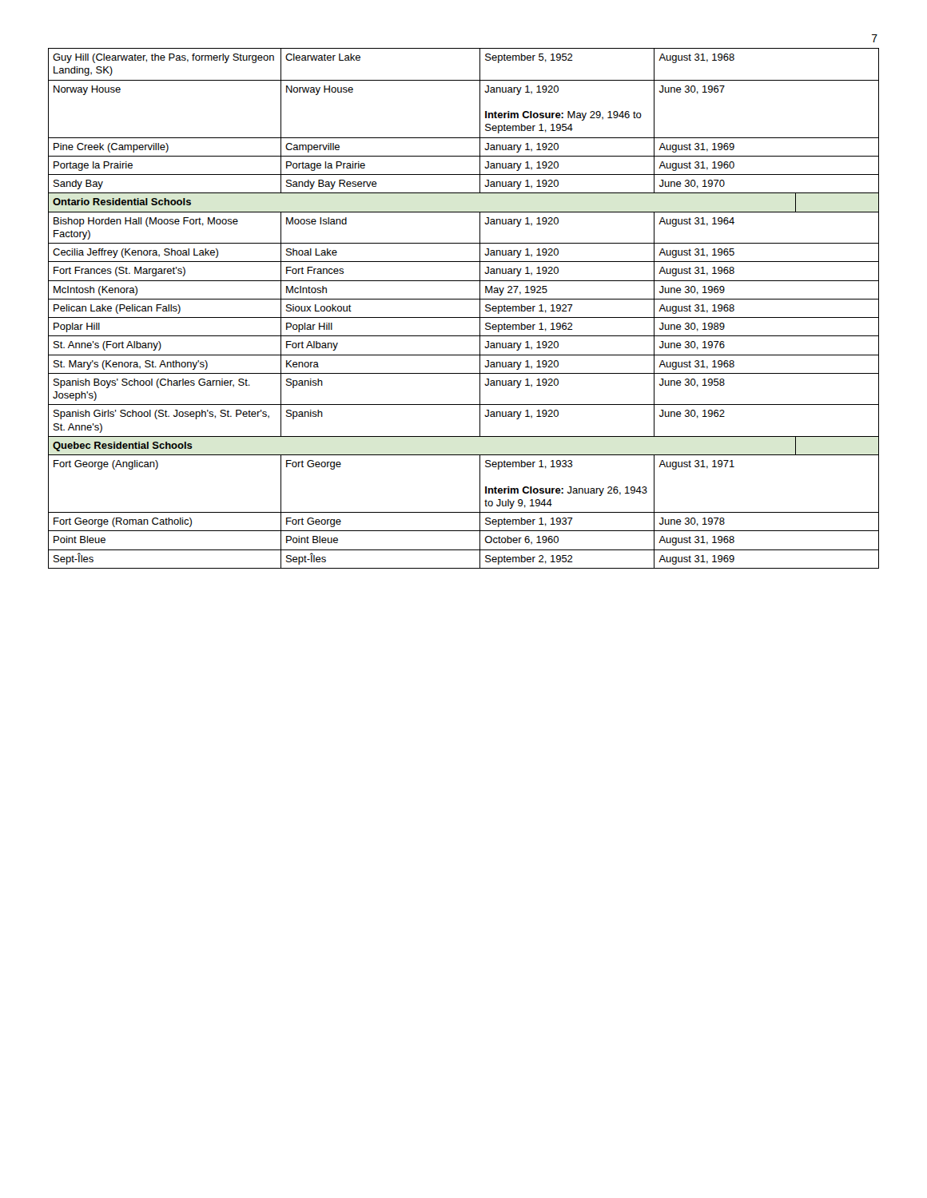7
| Guy Hill (Clearwater, the Pas, formerly Sturgeon Landing, SK) | Clearwater Lake | September 5, 1952 | August 31, 1968 |
| Norway House | Norway House | January 1, 1920 Interim Closure: May 29, 1946 to September 1, 1954 | June 30, 1967 |
| Pine Creek (Camperville) | Camperville | January 1, 1920 | August 31, 1969 |
| Portage la Prairie | Portage la Prairie | January 1, 1920 | August 31, 1960 |
| Sandy Bay | Sandy Bay Reserve | January 1, 1920 | June 30, 1970 |
| Ontario Residential Schools | |
| Bishop Horden Hall (Moose Fort, Moose Factory) | Moose Island | January 1, 1920 | August 31, 1964 |
| Cecilia Jeffrey (Kenora, Shoal Lake) | Shoal Lake | January 1, 1920 | August 31, 1965 |
| Fort Frances (St. Margaret's) | Fort Frances | January 1, 1920 | August 31, 1968 |
| McIntosh (Kenora) | McIntosh | May 27, 1925 | June 30, 1969 |
| Pelican Lake (Pelican Falls) | Sioux Lookout | September 1, 1927 | August 31, 1968 |
| Poplar Hill | Poplar Hill | September 1, 1962 | June 30, 1989 |
| St. Anne's (Fort Albany) | Fort Albany | January 1, 1920 | June 30, 1976 |
| St. Mary's (Kenora, St. Anthony's) | Kenora | January 1, 1920 | August 31, 1968 |
| Spanish Boys' School (Charles Garnier, St. Joseph's) | Spanish | January 1, 1920 | June 30, 1958 |
| Spanish Girls' School (St. Joseph's, St. Peter's, St. Anne's) | Spanish | January 1, 1920 | June 30, 1962 |
| Quebec Residential Schools | |
| Fort George (Anglican) | Fort George | September 1, 1933 Interim Closure: January 26, 1943 to July 9, 1944 | August 31, 1971 |
| Fort George (Roman Catholic) | Fort George | September 1, 1937 | June 30, 1978 |
| Point Bleue | Point Bleue | October 6, 1960 | August 31, 1968 |
| Sept-Îles | Sept-Îles | September 2, 1952 | August 31, 1969 |